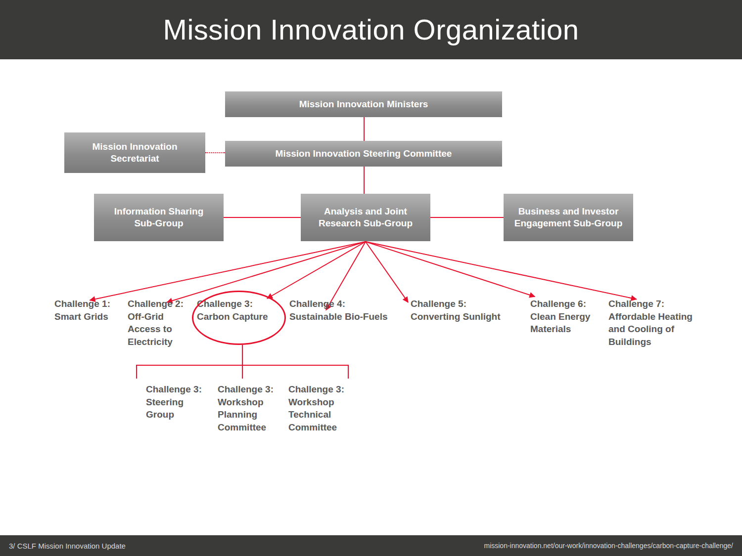Mission Innovation Organization
Mission Innovation Ministers
Mission Innovation Steering Committee
Mission Innovation
Secretariat
Information Sharing
Sub-Group
Analysis and Joint
Research Sub-Group
Business and Investor
Engagement Sub-Group
Challenge 1:
Smart Grids
Challenge 2:
Off-Grid Access to Electricity
Challenge 3:
Carbon Capture
Challenge 4:
Sustainable Bio-Fuels
Challenge 5:
Converting Sunlight
Challenge 6:
Clean Energy Materials
Challenge 7:
Affordable Heating and Cooling of Buildings
Challenge 3:
Steering Group
Challenge 3:
Workshop Planning Committee
Challenge 3:
Workshop Technical Committee
3/ CSLF Mission Innovation Update mission-innovation.net/our-work/innovation-challenges/carbon-capture-challenge/